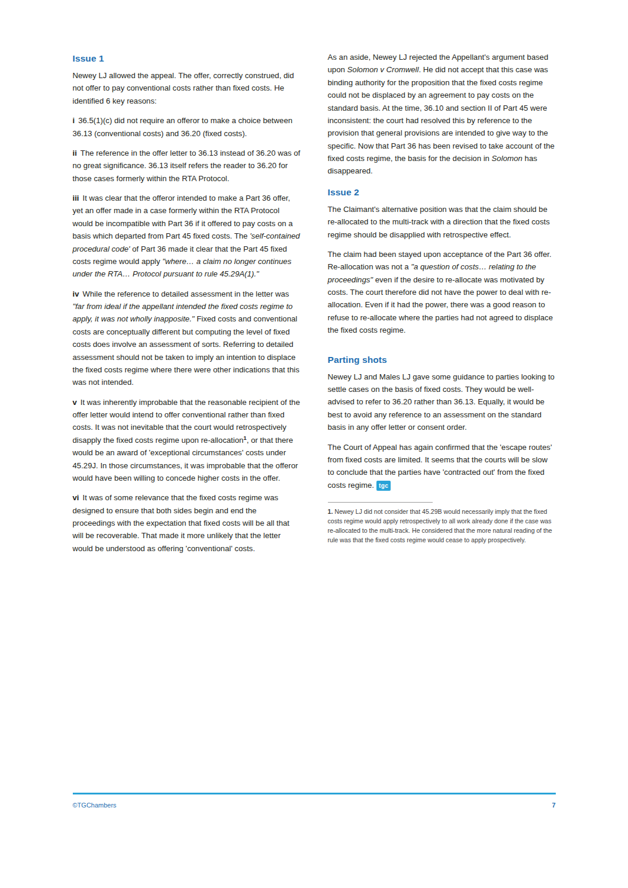Issue 1
Newey LJ allowed the appeal. The offer, correctly construed, did not offer to pay conventional costs rather than fixed costs. He identified 6 key reasons:
i36.5(1)(c) did not require an offeror to make a choice between 36.13 (conventional costs) and 36.20 (fixed costs).
ii The reference in the offer letter to 36.13 instead of 36.20 was of no great significance. 36.13 itself refers the reader to 36.20 for those cases formerly within the RTA Protocol.
iii It was clear that the offeror intended to make a Part 36 offer, yet an offer made in a case formerly within the RTA Protocol would be incompatible with Part 36 if it offered to pay costs on a basis which departed from Part 45 fixed costs. The 'self-contained procedural code' of Part 36 made it clear that the Part 45 fixed costs regime would apply "where… a claim no longer continues under the RTA… Protocol pursuant to rule 45.29A(1)."
iv While the reference to detailed assessment in the letter was "far from ideal if the appellant intended the fixed costs regime to apply, it was not wholly inapposite." Fixed costs and conventional costs are conceptually different but computing the level of fixed costs does involve an assessment of sorts. Referring to detailed assessment should not be taken to imply an intention to displace the fixed costs regime where there were other indications that this was not intended.
v It was inherently improbable that the reasonable recipient of the offer letter would intend to offer conventional rather than fixed costs. It was not inevitable that the court would retrospectively disapply the fixed costs regime upon re-allocation1, or that there would be an award of 'exceptional circumstances' costs under 45.29J. In those circumstances, it was improbable that the offeror would have been willing to concede higher costs in the offer.
vi It was of some relevance that the fixed costs regime was designed to ensure that both sides begin and end the proceedings with the expectation that fixed costs will be all that will be recoverable. That made it more unlikely that the letter would be understood as offering 'conventional' costs.
As an aside, Newey LJ rejected the Appellant's argument based upon Solomon v Cromwell. He did not accept that this case was binding authority for the proposition that the fixed costs regime could not be displaced by an agreement to pay costs on the standard basis. At the time, 36.10 and section II of Part 45 were inconsistent: the court had resolved this by reference to the provision that general provisions are intended to give way to the specific. Now that Part 36 has been revised to take account of the fixed costs regime, the basis for the decision in Solomon has disappeared.
Issue 2
The Claimant's alternative position was that the claim should be re-allocated to the multi-track with a direction that the fixed costs regime should be disapplied with retrospective effect.
The claim had been stayed upon acceptance of the Part 36 offer. Re-allocation was not a "a question of costs… relating to the proceedings" even if the desire to re-allocate was motivated by costs. The court therefore did not have the power to deal with re-allocation. Even if it had the power, there was a good reason to refuse to re-allocate where the parties had not agreed to displace the fixed costs regime.
Parting shots
Newey LJ and Males LJ gave some guidance to parties looking to settle cases on the basis of fixed costs. They would be well-advised to refer to 36.20 rather than 36.13. Equally, it would be best to avoid any reference to an assessment on the standard basis in any offer letter or consent order.
The Court of Appeal has again confirmed that the 'escape routes' from fixed costs are limited. It seems that the courts will be slow to conclude that the parties have 'contracted out' from the fixed costs regime.tgc
1. Newey LJ did not consider that 45.29B would necessarily imply that the fixed costs regime would apply retrospectively to all work already done if the case was re-allocated to the multi-track. He considered that the more natural reading of the rule was that the fixed costs regime would cease to apply prospectively.
©TGChambers
7